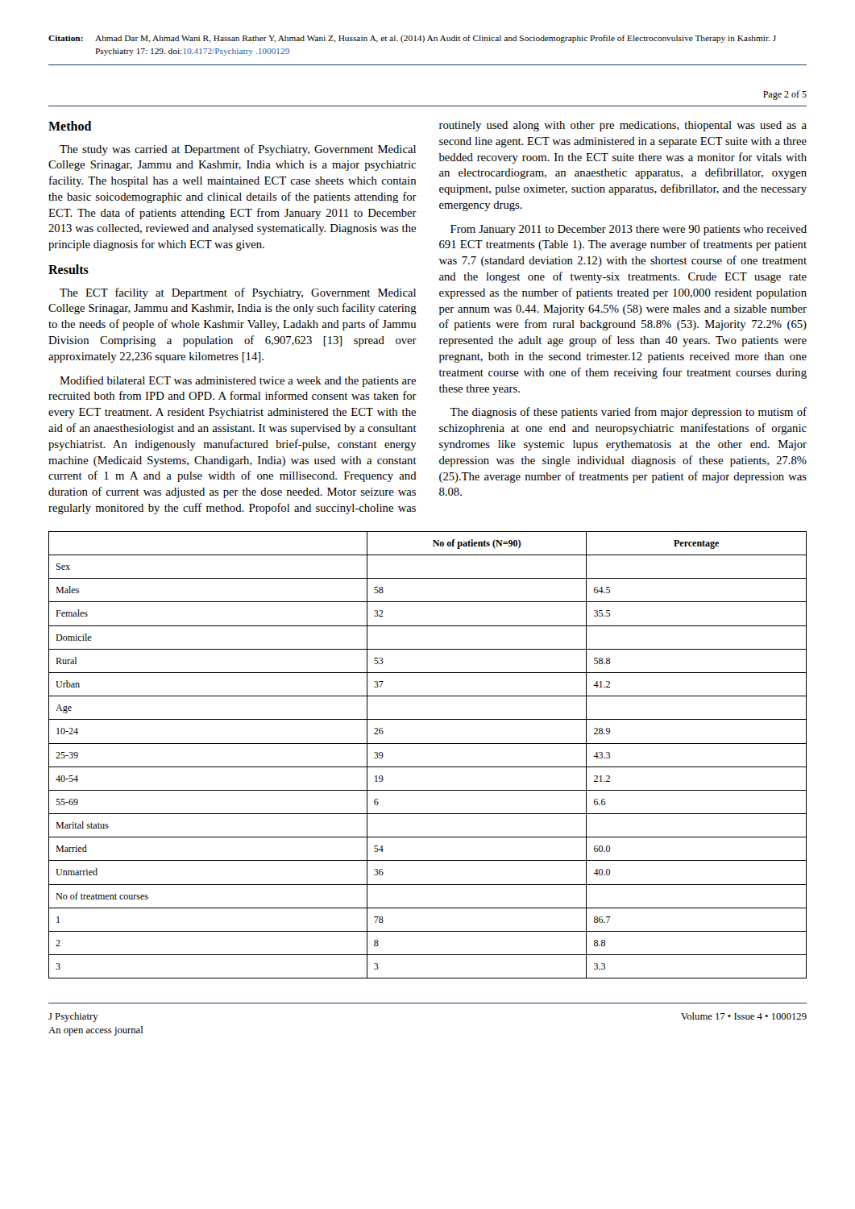Citation: Ahmad Dar M, Ahmad Wani R, Hassan Rather Y, Ahmad Wani Z, Hussain A, et al. (2014) An Audit of Clinical and Sociodemographic Profile of Electroconvulsive Therapy in Kashmir. J Psychiatry 17: 129. doi:10.4172/Psychiatry .1000129
Page 2 of 5
Method
The study was carried at Department of Psychiatry, Government Medical College Srinagar, Jammu and Kashmir, India which is a major psychiatric facility. The hospital has a well maintained ECT case sheets which contain the basic soicodemographic and clinical details of the patients attending for ECT. The data of patients attending ECT from January 2011 to December 2013 was collected, reviewed and analysed systematically. Diagnosis was the principle diagnosis for which ECT was given.
Results
The ECT facility at Department of Psychiatry, Government Medical College Srinagar, Jammu and Kashmir, India is the only such facility catering to the needs of people of whole Kashmir Valley, Ladakh and parts of Jammu Division Comprising a population of 6,907,623 [13] spread over approximately 22,236 square kilometres [14].
Modified bilateral ECT was administered twice a week and the patients are recruited both from IPD and OPD. A formal informed consent was taken for every ECT treatment. A resident Psychiatrist administered the ECT with the aid of an anaesthesiologist and an assistant. It was supervised by a consultant psychiatrist. An indigenously manufactured brief-pulse, constant energy machine (Medicaid Systems, Chandigarh, India) was used with a constant current of 1 m A and a pulse width of one millisecond. Frequency and duration of current was adjusted as per the dose needed. Motor seizure was regularly monitored by the cuff method. Propofol and succinyl-choline was routinely used along with other pre medications, thiopental was used as a second line agent. ECT was administered in a separate ECT suite with a three bedded recovery room. In the ECT suite there was a monitor for vitals with an electrocardiogram, an anaesthetic apparatus, a defibrillator, oxygen equipment, pulse oximeter, suction apparatus, defibrillator, and the necessary emergency drugs.
From January 2011 to December 2013 there were 90 patients who received 691 ECT treatments (Table 1). The average number of treatments per patient was 7.7 (standard deviation 2.12) with the shortest course of one treatment and the longest one of twenty-six treatments. Crude ECT usage rate expressed as the number of patients treated per 100,000 resident population per annum was 0.44. Majority 64.5% (58) were males and a sizable number of patients were from rural background 58.8% (53). Majority 72.2% (65) represented the adult age group of less than 40 years. Two patients were pregnant, both in the second trimester.12 patients received more than one treatment course with one of them receiving four treatment courses during these three years.
The diagnosis of these patients varied from major depression to mutism of schizophrenia at one end and neuropsychiatric manifestations of organic syndromes like systemic lupus erythematosis at the other end. Major depression was the single individual diagnosis of these patients, 27.8% (25).The average number of treatments per patient of major depression was 8.08.
| | No of patients (N=90) | Percentage |
| --- | --- | --- |
| Sex | | |
| Males | 58 | 64.5 |
| Females | 32 | 35.5 |
| Domicile | | |
| Rural | 53 | 58.8 |
| Urban | 37 | 41.2 |
| Age | | |
| 10-24 | 26 | 28.9 |
| 25-39 | 39 | 43.3 |
| 40-54 | 19 | 21.2 |
| 55-69 | 6 | 6.6 |
| Marital status | | |
| Married | 54 | 60.0 |
| Unmarried | 36 | 40.0 |
| No of treatment courses | | |
| 1 | 78 | 86.7 |
| 2 | 8 | 8.8 |
| 3 | 3 | 3.3 |
J Psychiatry
An open access journal
Volume 17 • Issue 4 • 1000129